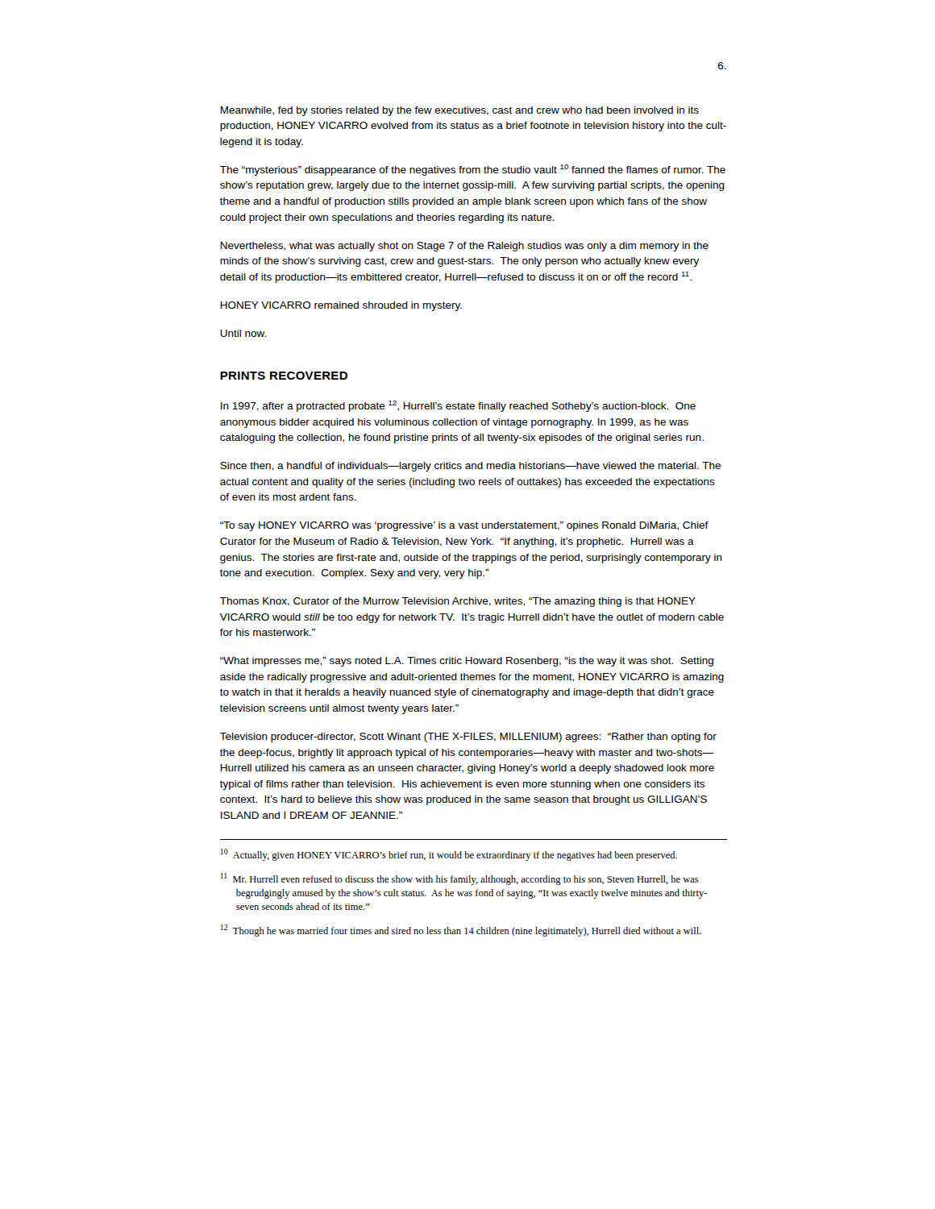6.
Meanwhile, fed by stories related by the few executives, cast and crew who had been involved in its production, HONEY VICARRO evolved from its status as a brief footnote in television history into the cult-legend it is today.
The “mysterious” disappearance of the negatives from the studio vault 10 fanned the flames of rumor. The show’s reputation grew, largely due to the internet gossip-mill. A few surviving partial scripts, the opening theme and a handful of production stills provided an ample blank screen upon which fans of the show could project their own speculations and theories regarding its nature.
Nevertheless, what was actually shot on Stage 7 of the Raleigh studios was only a dim memory in the minds of the show’s surviving cast, crew and guest-stars. The only person who actually knew every detail of its production—its embittered creator, Hurrell—refused to discuss it on or off the record 11.
HONEY VICARRO remained shrouded in mystery.
Until now.
PRINTS RECOVERED
In 1997, after a protracted probate 12, Hurrell’s estate finally reached Sotheby’s auction-block. One anonymous bidder acquired his voluminous collection of vintage pornography. In 1999, as he was cataloguing the collection, he found pristine prints of all twenty-six episodes of the original series run.
Since then, a handful of individuals—largely critics and media historians—have viewed the material. The actual content and quality of the series (including two reels of outtakes) has exceeded the expectations of even its most ardent fans.
“To say HONEY VICARRO was ‘progressive’ is a vast understatement,” opines Ronald DiMaria, Chief Curator for the Museum of Radio & Television, New York. “If anything, it’s prophetic. Hurrell was a genius. The stories are first-rate and, outside of the trappings of the period, surprisingly contemporary in tone and execution. Complex. Sexy and very, very hip.”
Thomas Knox, Curator of the Murrow Television Archive, writes, “The amazing thing is that HONEY VICARRO would still be too edgy for network TV. It’s tragic Hurrell didn’t have the outlet of modern cable for his masterwork.”
“What impresses me,” says noted L.A. Times critic Howard Rosenberg, “is the way it was shot. Setting aside the radically progressive and adult-oriented themes for the moment, HONEY VICARRO is amazing to watch in that it heralds a heavily nuanced style of cinematography and image-depth that didn’t grace television screens until almost twenty years later.”
Television producer-director, Scott Winant (THE X-FILES, MILLENIUM) agrees: “Rather than opting for the deep-focus, brightly lit approach typical of his contemporaries—heavy with master and two-shots—Hurrell utilized his camera as an unseen character, giving Honey’s world a deeply shadowed look more typical of films rather than television. His achievement is even more stunning when one considers its context. It’s hard to believe this show was produced in the same season that brought us GILLIGAN’S ISLAND and I DREAM OF JEANNIE.”
10 Actually, given HONEY VICARRO’s brief run, it would be extraordinary if the negatives had been preserved.
11 Mr. Hurrell even refused to discuss the show with his family, although, according to his son, Steven Hurrell, he was begrudgingly amused by the show’s cult status. As he was fond of saying, “It was exactly twelve minutes and thirty-seven seconds ahead of its time.”
12 Though he was married four times and sired no less than 14 children (nine legitimately), Hurrell died without a will.